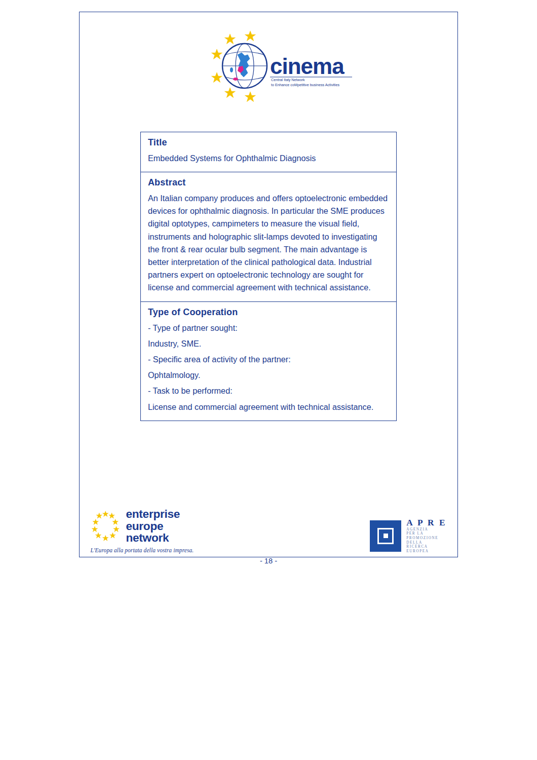cinema Central Italy Network to Enhance coMpetitive business Activities
| Title Embedded Systems for Ophthalmic Diagnosis |
| Abstract An Italian company produces and offers optoelectronic embedded devices for ophthalmic diagnosis. In particular the SME produces digital optotypes, campimeters to measure the visual field, instruments and holographic slit-lamps devoted to investigating the front & rear ocular bulb segment. The main advantage is better interpretation of the clinical pathological data. Industrial partners expert on optoelectronic technology are sought for license and commercial agreement with technical assistance. |
| Type of Cooperation - Type of partner sought: Industry, SME. - Specific area of activity of the partner: Ophtalmology. - Task to be performed: License and commercial agreement with technical assistance. |
enterprise
europe
network
L'Europa alla portata della vostra impresa.
A P R E
AGENZIA
PER LA
PROMOZIONE
DELLA
RICERCA
EUROPEA
- 18 -